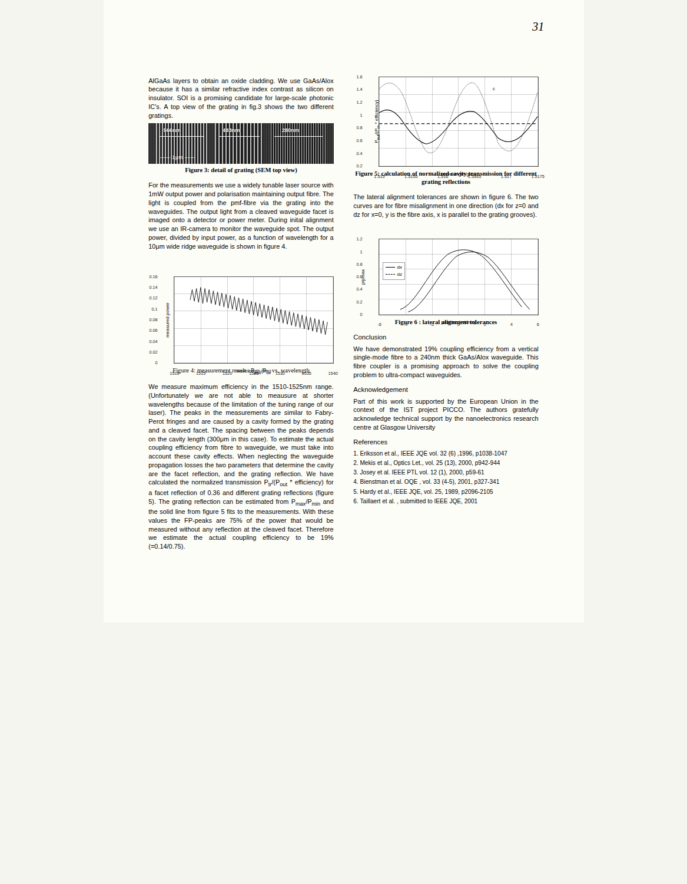31
AlGaAs layers to obtain an oxide cladding. We use GaAs/Alox because it has a similar refractive index contrast as silicon on insulator. SOI is a promising candidate for large-scale photonic IC's. A top view of the grating in fig.3 shows the two different gratings.
566nm
483nm
280nm
—— 1μm ——
Figure 3: detail of grating (SEM top view)
For the measurements we use a widely tunable laser source with 1mW output power and polarisation maintaining output fibre. The light is coupled from the pmf-fibre via the grating into the waveguides. The output light from a cleaved waveguide facet is imaged onto a detector or power meter. During inital alignment we use an IR-camera to monitor the waveguide spot. The output power, divided by input power, as a function of wavelength for a 10μm wide ridge waveguide is shown in figure 4.
measured power
0.16 0.14 0.12 0.1 0.08 0.06 0.04 0.02 0
1510 1515 1520 1525 1530 1535 1540
wavelength (nm)
Figure 4: measurement result : Pout/Pin vs. wavelength
We measure maximum efficiency in the 1510-1525nm range. (Unfortunately we are not able to meausure at shorter wavelengths because of the limitation of the tuning range of our laser). The peaks in the measurements are similar to Fabry-Perot fringes and are caused by a cavity formed by the grating and a cleaved facet. The spacing between the peaks depends on the cavity length (300μm in this case). To estimate the actual coupling efficiency from fibre to waveguide, we must take into account these cavity effects. When neglecting the waveguide propagation losses the two parameters that determine the cavity are the facet reflection, and the grating reflection. We have calculated the normalized transmission Ptr/(Pout * efficiency) for a facet reflection of 0.36 and different grating reflections (figure 5). The grating reflection can be estimated from Pmax/Pmin and the solid line from figure 5 fits to the measurements. With these values the FP-peaks are 75% of the power that would be measured without any reflection at the cleaved facet. Therefore we estimate the actual coupling efficiency to be 19% (=0.14/0.75).
Pout/(Pin * efficiency)
1.6 1.4 1.2 1 0.8 0.6 0.4 0.2
1.515 1.5155 1.516 1.5165 1.517 1.5175
wavelength (μm)
c
Figure 5: calculation of normalized cavity transmission for different grating reflections
The lateral alignment tolerances are shown in figure 6. The two curves are for fibre misalignment in one direction (dx for z=0 and dz for x=0, y is the fibre axis, x is parallel to the grating grooves).
p/pmax
1.2 1 0.8 0.6 0.4 0.2 0
-6 -4 -2 0 2 4 6
position (micron)
dx
dz
Figure 6 : lateral alignment tolerances
Conclusion
We have demonstrated 19% coupling efficiency from a vertical single-mode fibre to a 240nm thick GaAs/Alox waveguide. This fibre coupler is a promising approach to solve the coupling problem to ultra-compact waveguides.
Acknowledgement
Part of this work is supported by the European Union in the context of the IST project PICCO. The authors gratefully acknowledge technical support by the nanoelectronics research centre at Glasgow University
References
Eriksson et al., IEEE JQE vol. 32 (6) ,1996, p1038-1047
Mekis et al., Optics Let., vol. 25 (13), 2000, p942-944
Josey et al. IEEE PTL vol. 12 (1), 2000, p59-61
Bienstman et al. OQE , vol. 33 (4-5), 2001, p327-341
Hardy et al., IEEE JQE, vol. 25, 1989, p2096-2105
Taillaert et al. , submitted to IEEE JQE, 2001